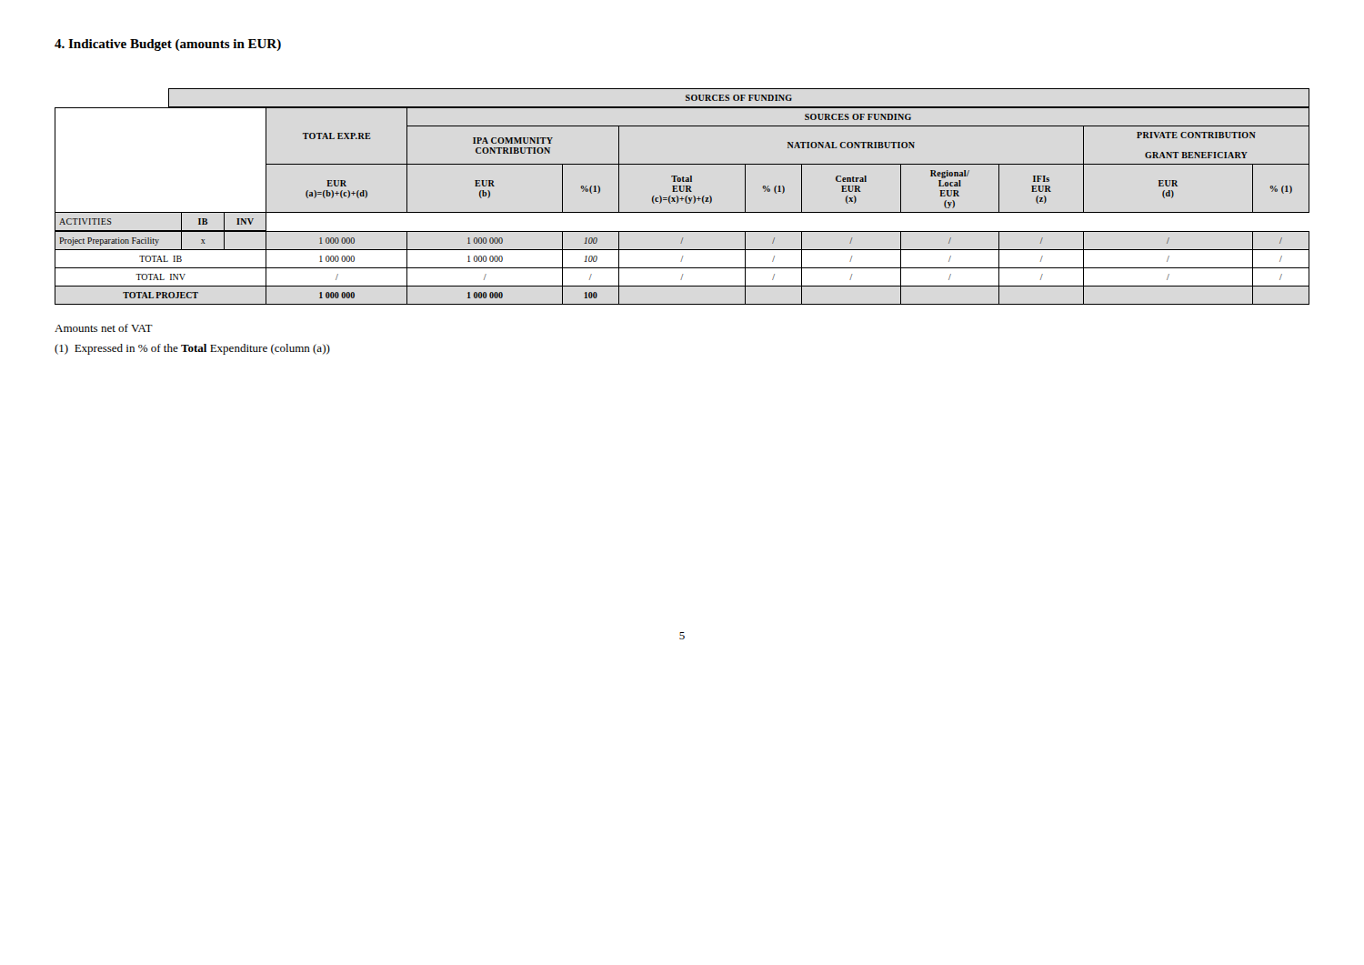4. Indicative Budget (amounts in EUR)
| | | SOURCES OF FUNDING |
| | TOTAL EXP.RE | SOURCES OF FUNDING |
| IPA COMMUNITY CONTRIBUTION | NATIONAL CONTRIBUTION | PRIVATE CONTRIBUTION GRANT BENEFICIARY |
| EUR (a)=(b)+(c)+(d) | EUR (b) | %(1) | Total EUR (c)=(x)+(y)+(z) | % (1) | Central EUR (x) | Regional/ Local EUR (y) | IFIs EUR (z) | EUR (d) | % (1) |
| ACTIVITIES | IB | INV | |
| Project Preparation Facility | x | | 1 000 000 | 1 000 000 | 100 | / | / | / | / | / | / | / |
| TOTAL IB | 1 000 000 | 1 000 000 | 100 | / | / | / | / | / | / | / |
| TOTAL INV | / | / | / | / | / | / | / | / | / | / |
| TOTAL PROJECT | 1 000 000 | 1 000 000 | 100 | | | | | | | |
Amounts net of VAT
(1) Expressed in % of the Total Expenditure (column (a))
5